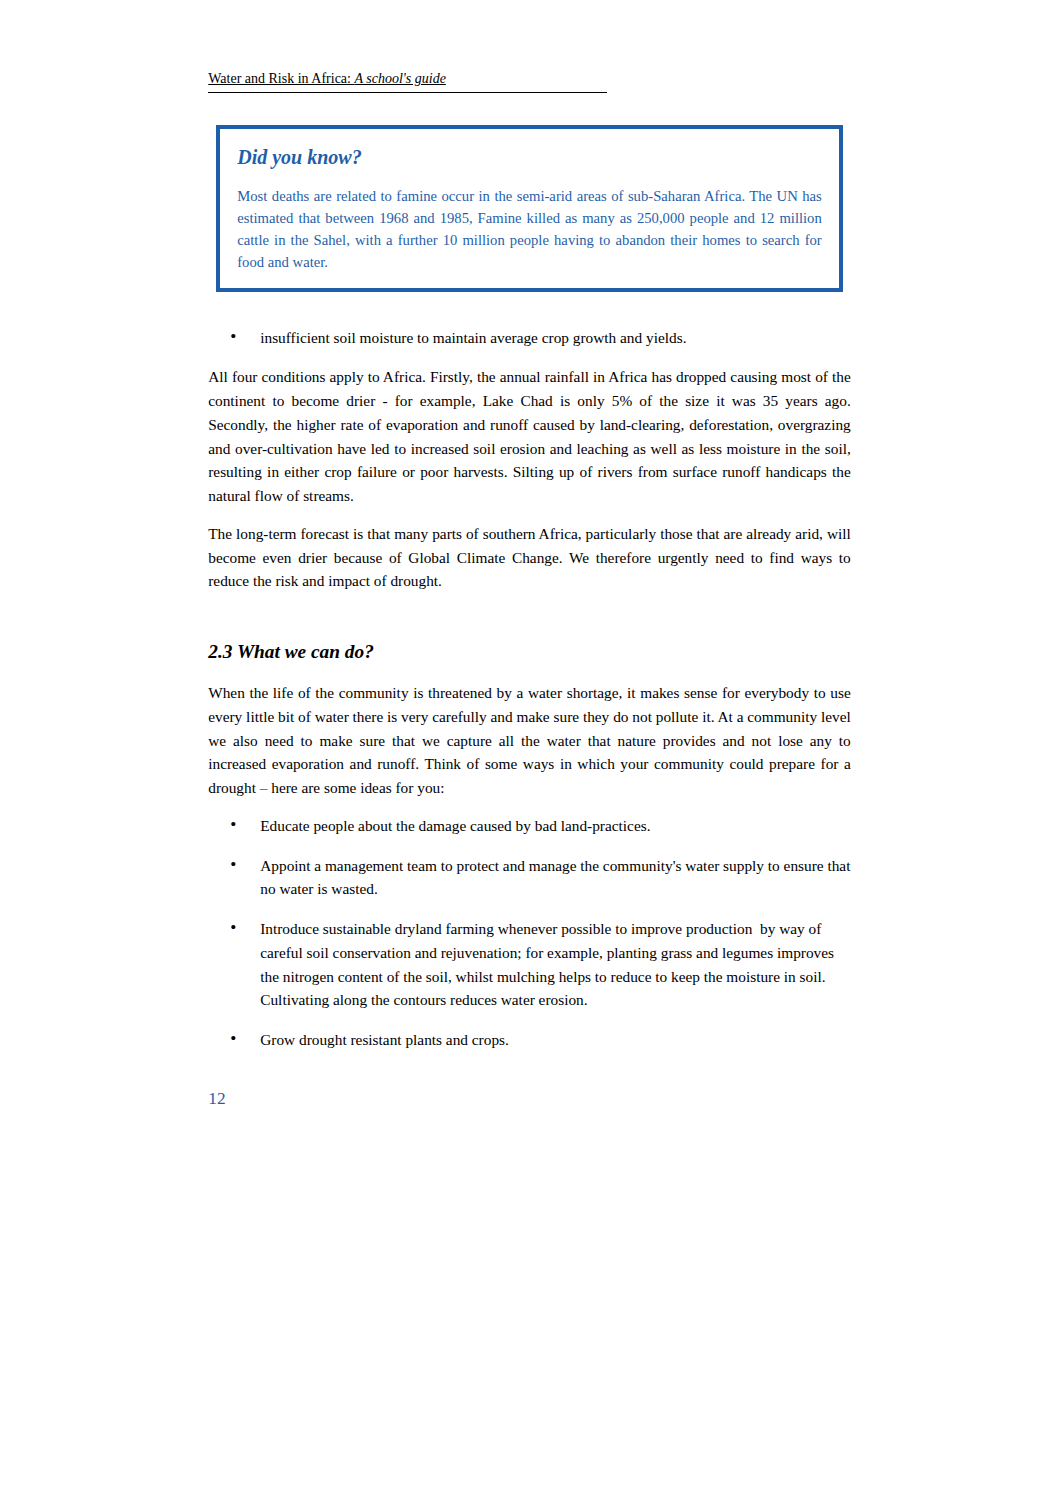Water and Risk in Africa: A school's guide
Did you know?
Most deaths are related to famine occur in the semi-arid areas of sub-Saharan Africa. The UN has estimated that between 1968 and 1985, Famine killed as many as 250,000 people and 12 million cattle in the Sahel, with a further 10 million people having to abandon their homes to search for food and water.
insufficient soil moisture to maintain average crop growth and yields.
All four conditions apply to Africa. Firstly, the annual rainfall in Africa has dropped causing most of the continent to become drier - for example, Lake Chad is only 5% of the size it was 35 years ago. Secondly, the higher rate of evaporation and runoff caused by land-clearing, deforestation, overgrazing and over-cultivation have led to increased soil erosion and leaching as well as less moisture in the soil, resulting in either crop failure or poor harvests. Silting up of rivers from surface runoff handicaps the natural flow of streams.
The long-term forecast is that many parts of southern Africa, particularly those that are already arid, will become even drier because of Global Climate Change. We therefore urgently need to find ways to reduce the risk and impact of drought.
2.3 What we can do?
When the life of the community is threatened by a water shortage, it makes sense for everybody to use every little bit of water there is very carefully and make sure they do not pollute it. At a community level we also need to make sure that we capture all the water that nature provides and not lose any to increased evaporation and runoff. Think of some ways in which your community could prepare for a drought – here are some ideas for you:
Educate people about the damage caused by bad land-practices.
Appoint a management team to protect and manage the community's water supply to ensure that no water is wasted.
Introduce sustainable dryland farming whenever possible to improve production by way of careful soil conservation and rejuvenation; for example, planting grass and legumes improves the nitrogen content of the soil, whilst mulching helps to reduce to keep the moisture in soil. Cultivating along the contours reduces water erosion.
Grow drought resistant plants and crops.
12